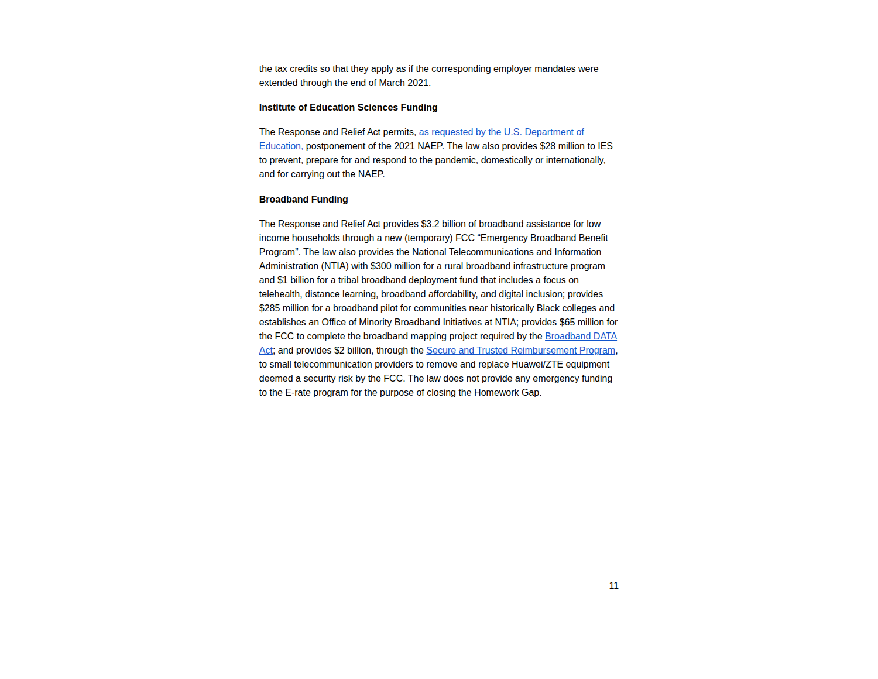the tax credits so that they apply as if the corresponding employer mandates were extended through the end of March 2021.
Institute of Education Sciences Funding
The Response and Relief Act permits, as requested by the U.S. Department of Education, postponement of the 2021 NAEP. The law also provides $28 million to IES to prevent, prepare for and respond to the pandemic, domestically or internationally, and for carrying out the NAEP.
Broadband Funding
The Response and Relief Act provides $3.2 billion of broadband assistance for low income households through a new (temporary) FCC “Emergency Broadband Benefit Program”. The law also provides the National Telecommunications and Information Administration (NTIA) with $300 million for a rural broadband infrastructure program and $1 billion for a tribal broadband deployment fund that includes a focus on telehealth, distance learning, broadband affordability, and digital inclusion; provides $285 million for a broadband pilot for communities near historically Black colleges and establishes an Office of Minority Broadband Initiatives at NTIA; provides $65 million for the FCC to complete the broadband mapping project required by the Broadband DATA Act; and provides $2 billion, through the Secure and Trusted Reimbursement Program, to small telecommunication providers to remove and replace Huawei/ZTE equipment deemed a security risk by the FCC. The law does not provide any emergency funding to the E-rate program for the purpose of closing the Homework Gap.
11